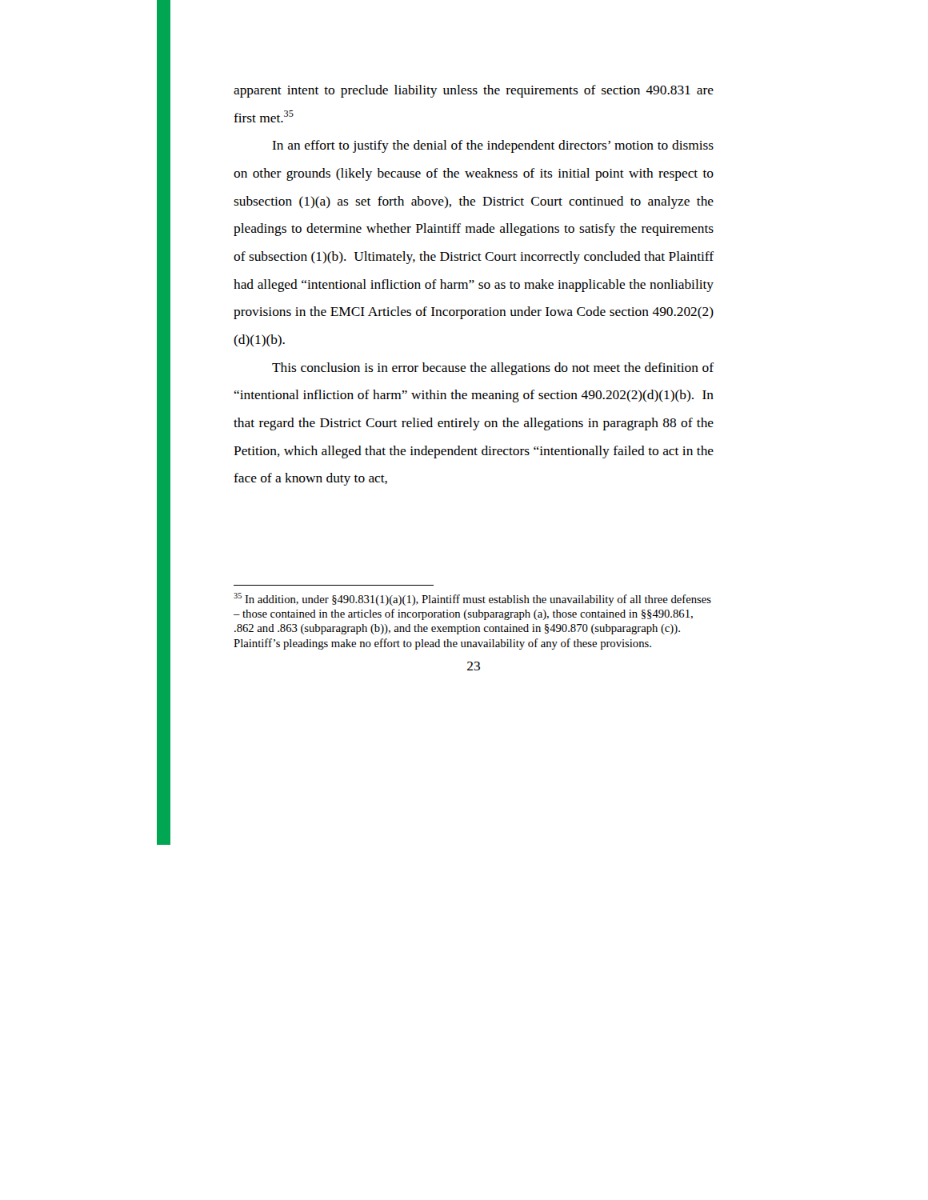apparent intent to preclude liability unless the requirements of section 490.831 are first met.35
In an effort to justify the denial of the independent directors’ motion to dismiss on other grounds (likely because of the weakness of its initial point with respect to subsection (1)(a) as set forth above), the District Court continued to analyze the pleadings to determine whether Plaintiff made allegations to satisfy the requirements of subsection (1)(b). Ultimately, the District Court incorrectly concluded that Plaintiff had alleged “intentional infliction of harm” so as to make inapplicable the nonliability provisions in the EMCI Articles of Incorporation under Iowa Code section 490.202(2)(d)(1)(b).
This conclusion is in error because the allegations do not meet the definition of “intentional infliction of harm” within the meaning of section 490.202(2)(d)(1)(b). In that regard the District Court relied entirely on the allegations in paragraph 88 of the Petition, which alleged that the independent directors “intentionally failed to act in the face of a known duty to act,
35 In addition, under §490.831(1)(a)(1), Plaintiff must establish the unavailability of all three defenses – those contained in the articles of incorporation (subparagraph (a), those contained in §§490.861, .862 and .863 (subparagraph (b)), and the exemption contained in §490.870 (subparagraph (c)). Plaintiff’s pleadings make no effort to plead the unavailability of any of these provisions.
23